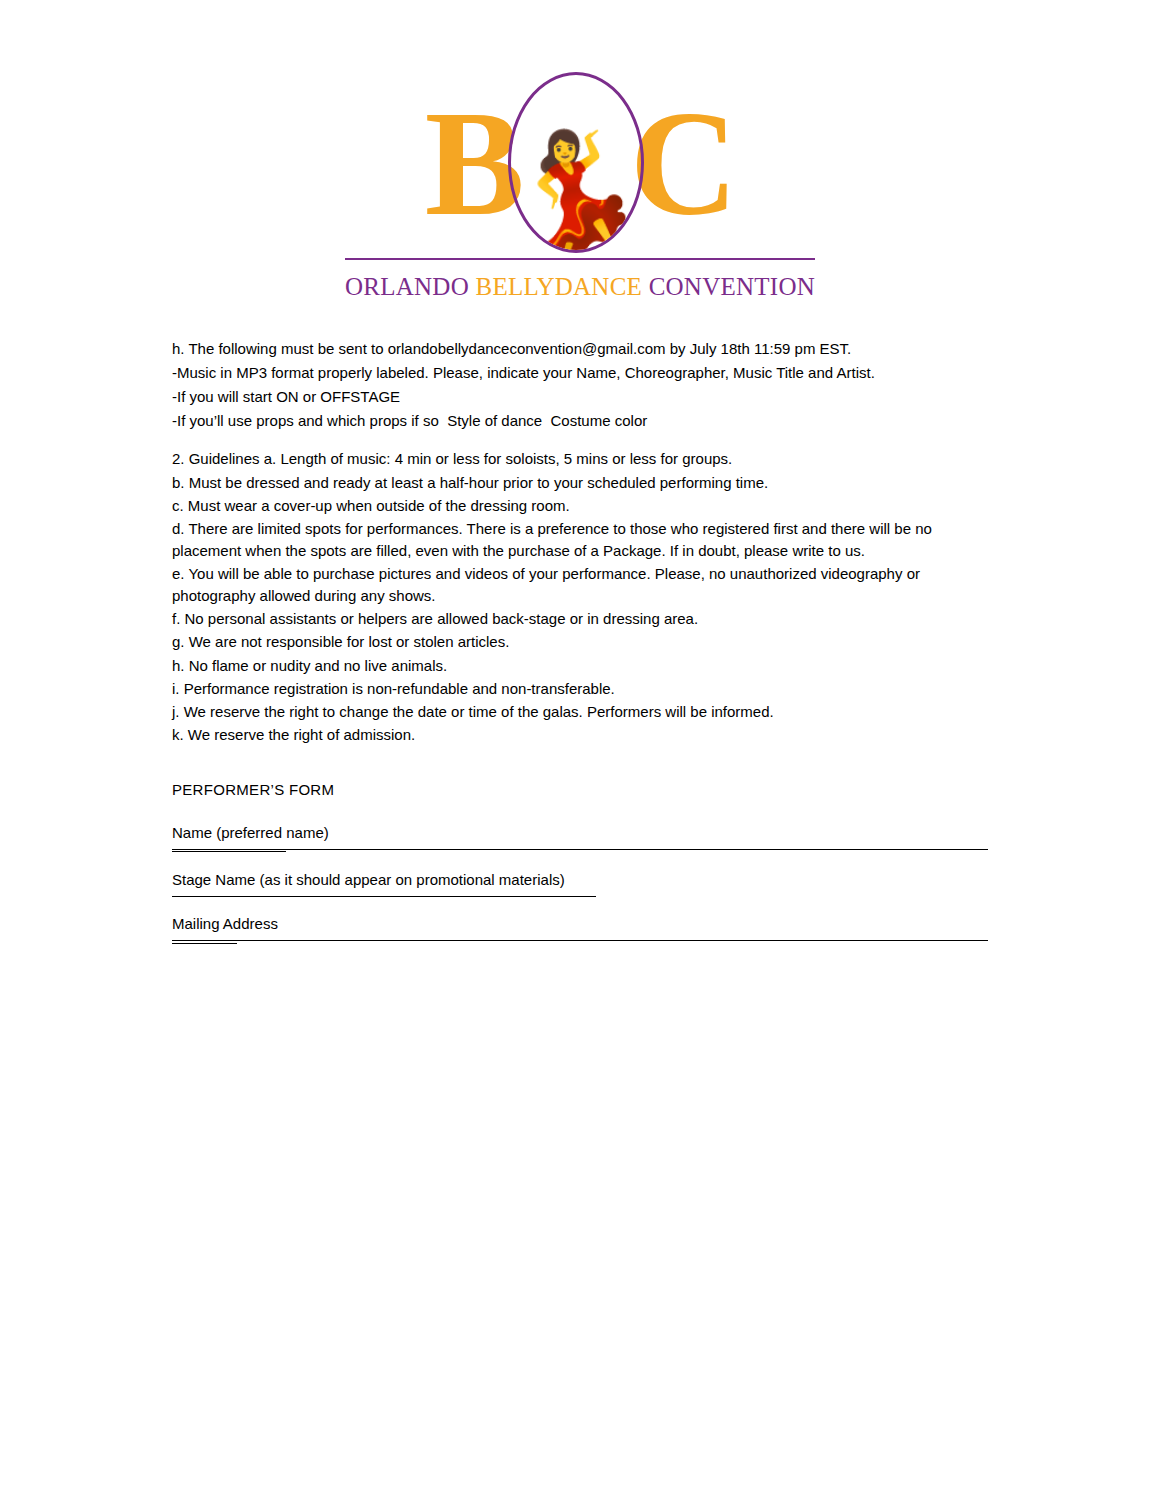B 💃 C
ORLANDO BELLYDANCE CONVENTION
h. The following must be sent to orlandobellydanceconvention@gmail.com by July 18th 11:59 pm EST.
-Music in MP3 format properly labeled. Please, indicate your Name, Choreographer, Music Title and Artist.
-If you will start ON or OFFSTAGE
-If you’ll use props and which props if so Style of dance Costume color
2. Guidelines a. Length of music: 4 min or less for soloists, 5 mins or less for groups.
b. Must be dressed and ready at least a half-hour prior to your scheduled performing time.
c. Must wear a cover-up when outside of the dressing room.
d. There are limited spots for performances. There is a preference to those who registered first and there will be no placement when the spots are filled, even with the purchase of a Package. If in doubt, please write to us.
e. You will be able to purchase pictures and videos of your performance. Please, no unauthorized videography or photography allowed during any shows.
f. No personal assistants or helpers are allowed back-stage or in dressing area.
g. We are not responsible for lost or stolen articles.
h. No flame or nudity and no live animals.
i. Performance registration is non-refundable and non-transferable.
j. We reserve the right to change the date or time of the galas. Performers will be informed.
k. We reserve the right of admission.
PERFORMER’S FORM
Name (preferred name)
Stage Name (as it should appear on promotional materials)
Mailing Address